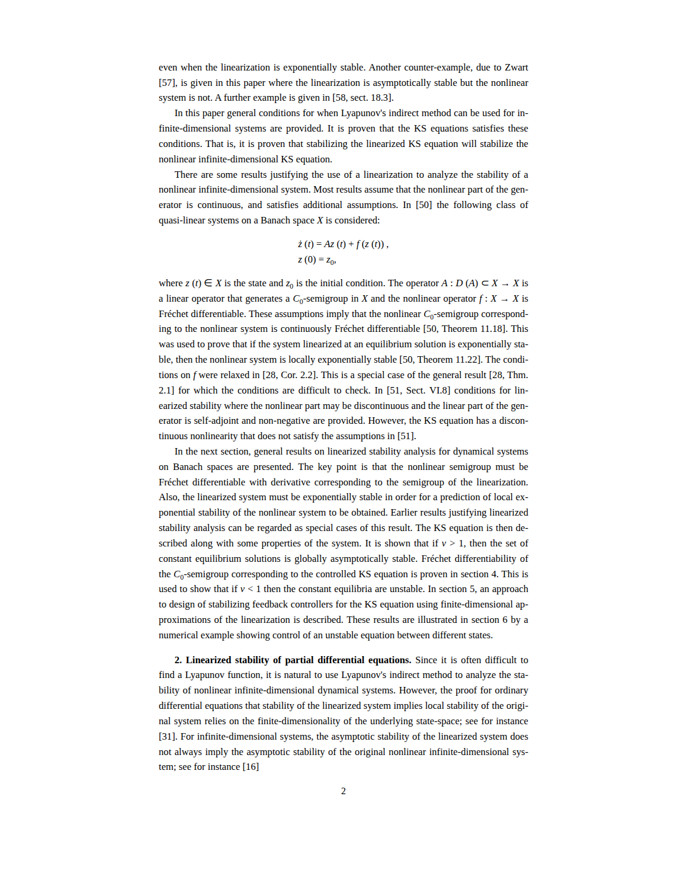even when the linearization is exponentially stable. Another counter-example, due to Zwart [57], is given in this paper where the linearization is asymptotically stable but the nonlinear system is not. A further example is given in [58, sect. 18.3].
In this paper general conditions for when Lyapunov's indirect method can be used for infinite-dimensional systems are provided. It is proven that the KS equations satisfies these conditions. That is, it is proven that stabilizing the linearized KS equation will stabilize the nonlinear infinite-dimensional KS equation.
There are some results justifying the use of a linearization to analyze the stability of a nonlinear infinite-dimensional system. Most results assume that the nonlinear part of the generator is continuous, and satisfies additional assumptions. In [50] the following class of quasi-linear systems on a Banach space X is considered:
ż (t) = Az (t) + f (z (t)) , z (0) = z0,
where z (t) ∈ X is the state and z0 is the initial condition. The operator A : D (A) ⊂ X → X is a linear operator that generates a C0-semigroup in X and the nonlinear operator f : X → X is Fréchet differentiable. These assumptions imply that the nonlinear C0-semigroup corresponding to the nonlinear system is continuously Fréchet differentiable [50, Theorem 11.18]. This was used to prove that if the system linearized at an equilibrium solution is exponentially stable, then the nonlinear system is locally exponentially stable [50, Theorem 11.22]. The conditions on f were relaxed in [28, Cor. 2.2]. This is a special case of the general result [28, Thm. 2.1] for which the conditions are difficult to check. In [51, Sect. VI.8] conditions for linearized stability where the nonlinear part may be discontinuous and the linear part of the generator is self-adjoint and non-negative are provided. However, the KS equation has a discontinuous nonlinearity that does not satisfy the assumptions in [51].
In the next section, general results on linearized stability analysis for dynamical systems on Banach spaces are presented. The key point is that the nonlinear semigroup must be Fréchet differentiable with derivative corresponding to the semigroup of the linearization. Also, the linearized system must be exponentially stable in order for a prediction of local exponential stability of the nonlinear system to be obtained. Earlier results justifying linearized stability analysis can be regarded as special cases of this result. The KS equation is then described along with some properties of the system. It is shown that if ν > 1, then the set of constant equilibrium solutions is globally asymptotically stable. Fréchet differentiability of the C0-semigroup corresponding to the controlled KS equation is proven in section 4. This is used to show that if ν < 1 then the constant equilibria are unstable. In section 5, an approach to design of stabilizing feedback controllers for the KS equation using finite-dimensional approximations of the linearization is described. These results are illustrated in section 6 by a numerical example showing control of an unstable equation between different states.
2. Linearized stability of partial differential equations. Since it is often difficult to find a Lyapunov function, it is natural to use Lyapunov's indirect method to analyze the stability of nonlinear infinite-dimensional dynamical systems. However, the proof for ordinary differential equations that stability of the linearized system implies local stability of the original system relies on the finite-dimensionality of the underlying state-space; see for instance [31]. For infinite-dimensional systems, the asymptotic stability of the linearized system does not always imply the asymptotic stability of the original nonlinear infinite-dimensional system; see for instance [16]
2